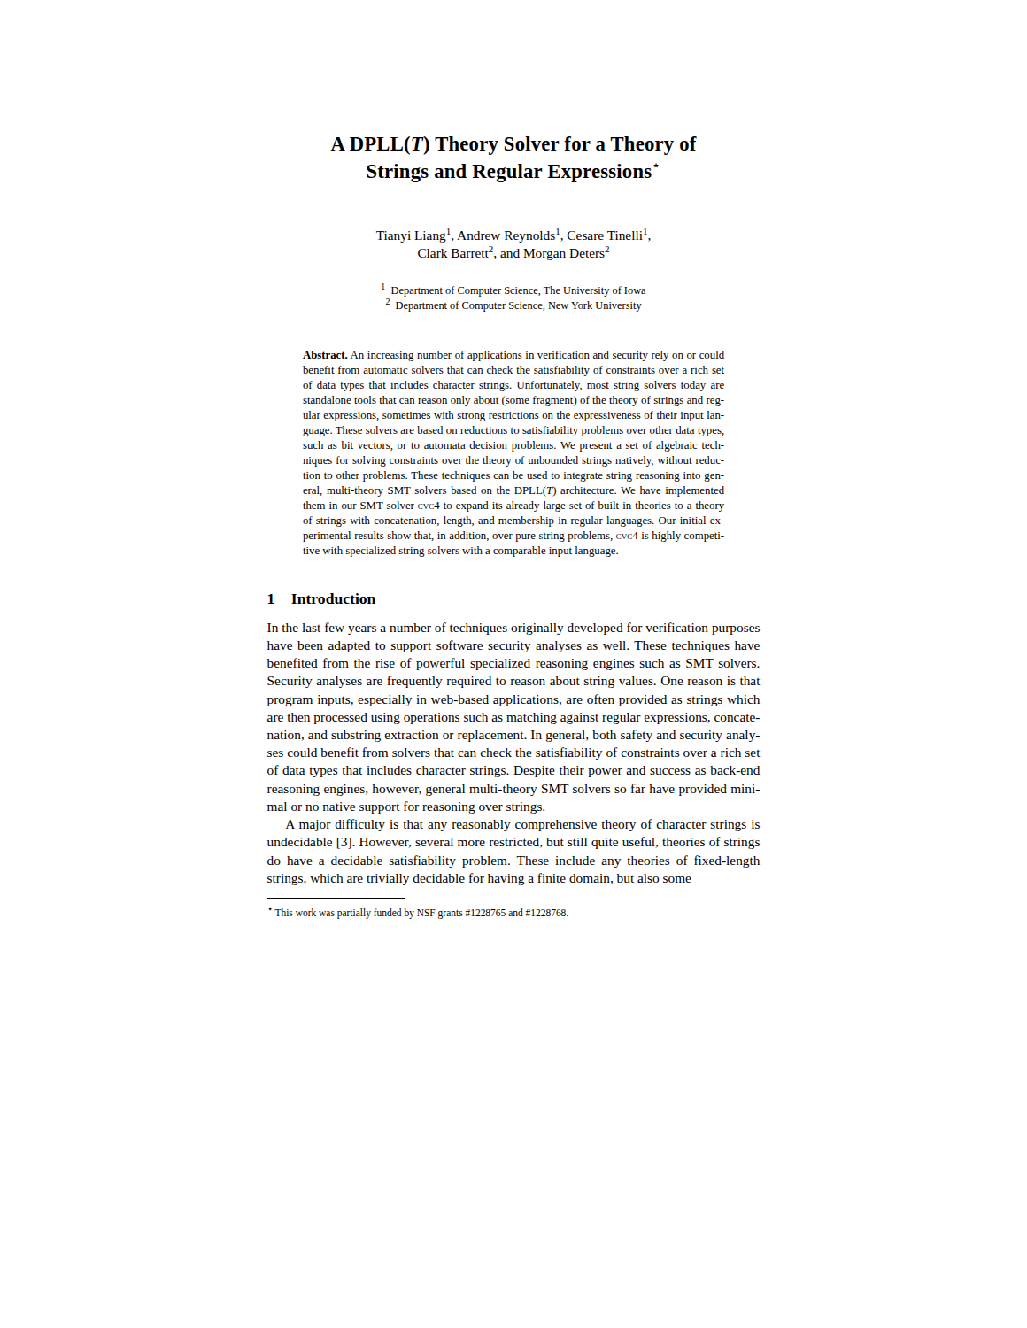A DPLL(T) Theory Solver for a Theory of
Strings and Regular Expressions⋆
Tianyi Liang1, Andrew Reynolds1, Cesare Tinelli1,
Clark Barrett2, and Morgan Deters2
1 Department of Computer Science, The University of Iowa
2 Department of Computer Science, New York University
Abstract. An increasing number of applications in verification and security rely on or could benefit from automatic solvers that can check the satisfiability of constraints over a rich set of data types that includes character strings. Unfortunately, most string solvers today are standalone tools that can reason only about (some fragment) of the theory of strings and regular expressions, sometimes with strong restrictions on the expressiveness of their input language. These solvers are based on reductions to satisfiability problems over other data types, such as bit vectors, or to automata decision problems. We present a set of algebraic techniques for solving constraints over the theory of unbounded strings natively, without reduction to other problems. These techniques can be used to integrate string reasoning into general, multi-theory SMT solvers based on the DPLL(T) architecture. We have implemented them in our SMT solver cvc4 to expand its already large set of built-in theories to a theory of strings with concatenation, length, and membership in regular languages. Our initial experimental results show that, in addition, over pure string problems, cvc4 is highly competitive with specialized string solvers with a comparable input language.
1 Introduction
In the last few years a number of techniques originally developed for verification purposes have been adapted to support software security analyses as well. These techniques have benefited from the rise of powerful specialized reasoning engines such as SMT solvers. Security analyses are frequently required to reason about string values. One reason is that program inputs, especially in web-based applications, are often provided as strings which are then processed using operations such as matching against regular expressions, concatenation, and substring extraction or replacement. In general, both safety and security analyses could benefit from solvers that can check the satisfiability of constraints over a rich set of data types that includes character strings. Despite their power and success as back-end reasoning engines, however, general multi-theory SMT solvers so far have provided minimal or no native support for reasoning over strings.
A major difficulty is that any reasonably comprehensive theory of character strings is undecidable [3]. However, several more restricted, but still quite useful, theories of strings do have a decidable satisfiability problem. These include any theories of fixed-length strings, which are trivially decidable for having a finite domain, but also some
⋆This work was partially funded by NSF grants #1228765 and #1228768.